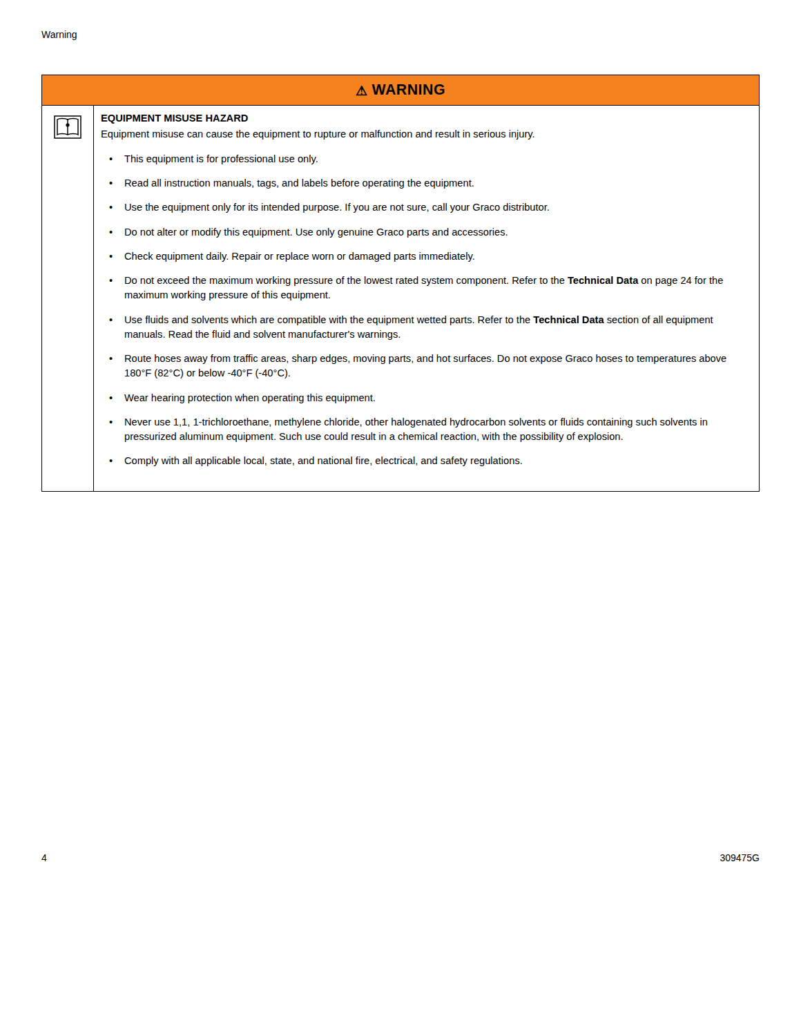Warning
| ⚠ WARNING |
| | EQUIPMENT MISUSE HAZARD Equipment misuse can cause the equipment to rupture or malfunction and result in serious injury. This equipment is for professional use only. Read all instruction manuals, tags, and labels before operating the equipment. Use the equipment only for its intended purpose. If you are not sure, call your Graco distributor. Do not alter or modify this equipment. Use only genuine Graco parts and accessories. Check equipment daily. Repair or replace worn or damaged parts immediately. Do not exceed the maximum working pressure of the lowest rated system component. Refer to the Technical Data on page 24 for the maximum working pressure of this equipment. Use fluids and solvents which are compatible with the equipment wetted parts. Refer to the Technical Data section of all equipment manuals. Read the fluid and solvent manufacturer's warnings. Route hoses away from traffic areas, sharp edges, moving parts, and hot surfaces. Do not expose Graco hoses to temperatures above 180°F (82°C) or below -40°F (-40°C). Wear hearing protection when operating this equipment. Never use 1,1, 1-trichloroethane, methylene chloride, other halogenated hydrocarbon solvents or fluids containing such solvents in pressurized aluminum equipment. Such use could result in a chemical reaction, with the possibility of explosion. Comply with all applicable local, state, and national fire, electrical, and safety regulations. |
4 309475G